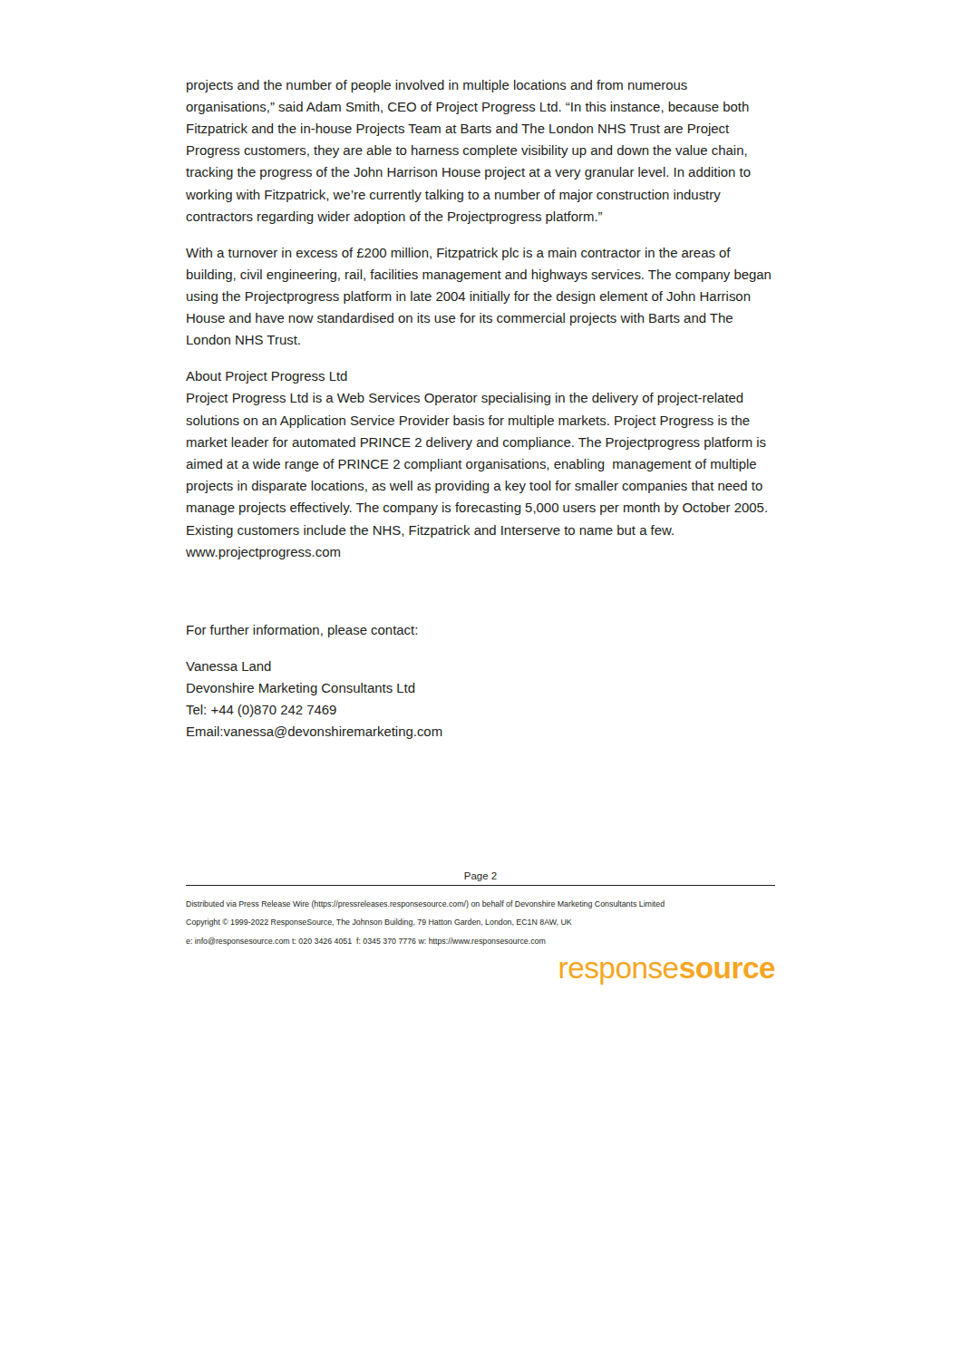projects and the number of people involved in multiple locations and from numerous organisations,” said Adam Smith, CEO of Project Progress Ltd. “In this instance, because both Fitzpatrick and the in-house Projects Team at Barts and The London NHS Trust are Project Progress customers, they are able to harness complete visibility up and down the value chain, tracking the progress of the John Harrison House project at a very granular level. In addition to working with Fitzpatrick, we’re currently talking to a number of major construction industry contractors regarding wider adoption of the Projectprogress platform.”
With a turnover in excess of £200 million, Fitzpatrick plc is a main contractor in the areas of building, civil engineering, rail, facilities management and highways services. The company began using the Projectprogress platform in late 2004 initially for the design element of John Harrison House and have now standardised on its use for its commercial projects with Barts and The London NHS Trust.
About Project Progress Ltd
Project Progress Ltd is a Web Services Operator specialising in the delivery of project-related solutions on an Application Service Provider basis for multiple markets. Project Progress is the market leader for automated PRINCE 2 delivery and compliance. The Projectprogress platform is aimed at a wide range of PRINCE 2 compliant organisations, enabling management of multiple projects in disparate locations, as well as providing a key tool for smaller companies that need to manage projects effectively. The company is forecasting 5,000 users per month by October 2005. Existing customers include the NHS, Fitzpatrick and Interserve to name but a few. www.projectprogress.com
For further information, please contact:
Vanessa Land
Devonshire Marketing Consultants Ltd
Tel: +44 (0)870 242 7469
Email:vanessa@devonshiremarketing.com
Page 2
Distributed via Press Release Wire (https://pressreleases.responsesource.com/) on behalf of Devonshire Marketing Consultants Limited
Copyright © 1999-2022 ResponseSource, The Johnson Building, 79 Hatton Garden, London, EC1N 8AW, UK
e: info@responsesource.com t: 020 3426 4051 f: 0345 370 7776 w: https://www.responsesource.com
response source